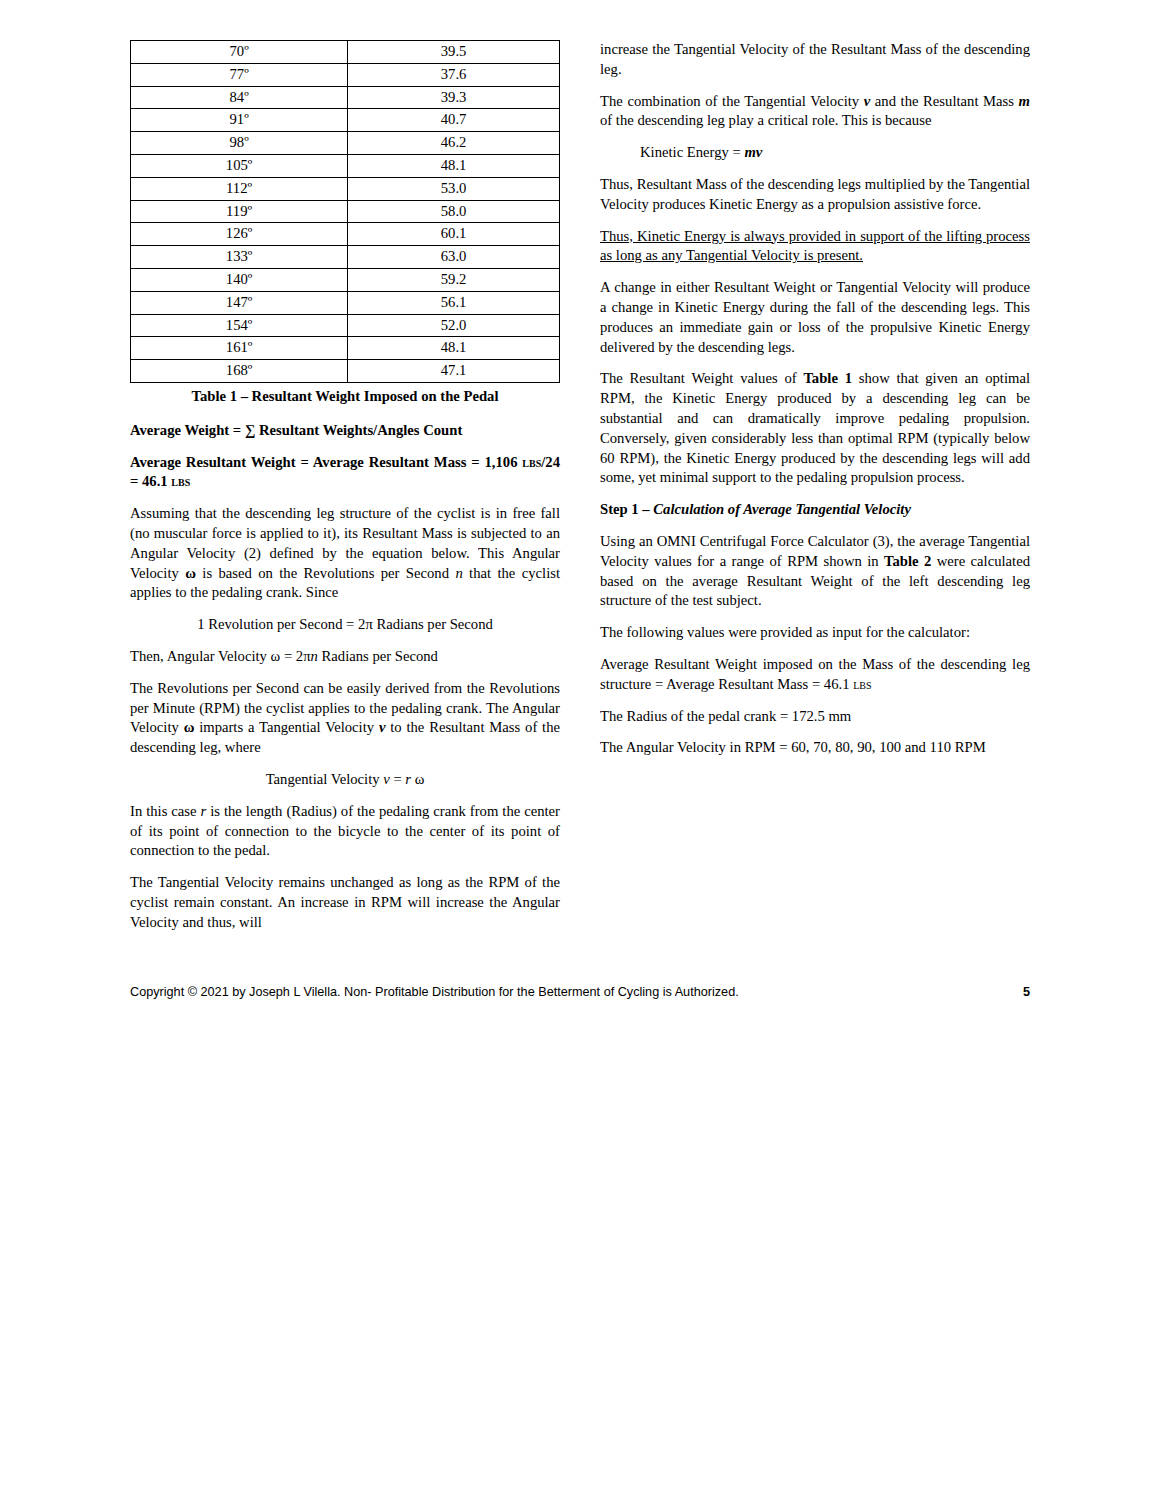| 70º | 39.5 |
| 77º | 37.6 |
| 84º | 39.3 |
| 91º | 40.7 |
| 98º | 46.2 |
| 105º | 48.1 |
| 112º | 53.0 |
| 119º | 58.0 |
| 126º | 60.1 |
| 133º | 63.0 |
| 140º | 59.2 |
| 147º | 56.1 |
| 154º | 52.0 |
| 161º | 48.1 |
| 168º | 47.1 |
Table 1 – Resultant Weight Imposed on the Pedal
Average Weight = ∑ Resultant Weights/Angles Count
Average Resultant Weight = Average Resultant Mass = 1,106 lbs/24 = 46.1 lbs
Assuming that the descending leg structure of the cyclist is in free fall (no muscular force is applied to it), its Resultant Mass is subjected to an Angular Velocity (2) defined by the equation below. This Angular Velocity ω is based on the Revolutions per Second n that the cyclist applies to the pedaling crank. Since
1 Revolution per Second = 2π Radians per Second
Then, Angular Velocity ω = 2πn Radians per Second
The Revolutions per Second can be easily derived from the Revolutions per Minute (RPM) the cyclist applies to the pedaling crank. The Angular Velocity ω imparts a Tangential Velocity v to the Resultant Mass of the descending leg, where
Tangential Velocity v = r ω
In this case r is the length (Radius) of the pedaling crank from the center of its point of connection to the bicycle to the center of its point of connection to the pedal.
The Tangential Velocity remains unchanged as long as the RPM of the cyclist remain constant. An increase in RPM will increase the Angular Velocity and thus, will
increase the Tangential Velocity of the Resultant Mass of the descending leg.
The combination of the Tangential Velocity v and the Resultant Mass m of the descending leg play a critical role. This is because
Kinetic Energy = mv
Thus, Resultant Mass of the descending legs multiplied by the Tangential Velocity produces Kinetic Energy as a propulsion assistive force.
Thus, Kinetic Energy is always provided in support of the lifting process as long as any Tangential Velocity is present.
A change in either Resultant Weight or Tangential Velocity will produce a change in Kinetic Energy during the fall of the descending legs. This produces an immediate gain or loss of the propulsive Kinetic Energy delivered by the descending legs.
The Resultant Weight values of Table 1 show that given an optimal RPM, the Kinetic Energy produced by a descending leg can be substantial and can dramatically improve pedaling propulsion. Conversely, given considerably less than optimal RPM (typically below 60 RPM), the Kinetic Energy produced by the descending legs will add some, yet minimal support to the pedaling propulsion process.
Step 1 – Calculation of Average Tangential Velocity
Using an OMNI Centrifugal Force Calculator (3), the average Tangential Velocity values for a range of RPM shown in Table 2 were calculated based on the average Resultant Weight of the left descending leg structure of the test subject.
The following values were provided as input for the calculator:
Average Resultant Weight imposed on the Mass of the descending leg structure = Average Resultant Mass = 46.1 lbs
The Radius of the pedal crank = 172.5 mm
The Angular Velocity in RPM = 60, 70, 80, 90, 100 and 110 RPM
Copyright © 2021 by Joseph L Vilella. Non- Profitable Distribution for the Betterment of Cycling is Authorized.
5